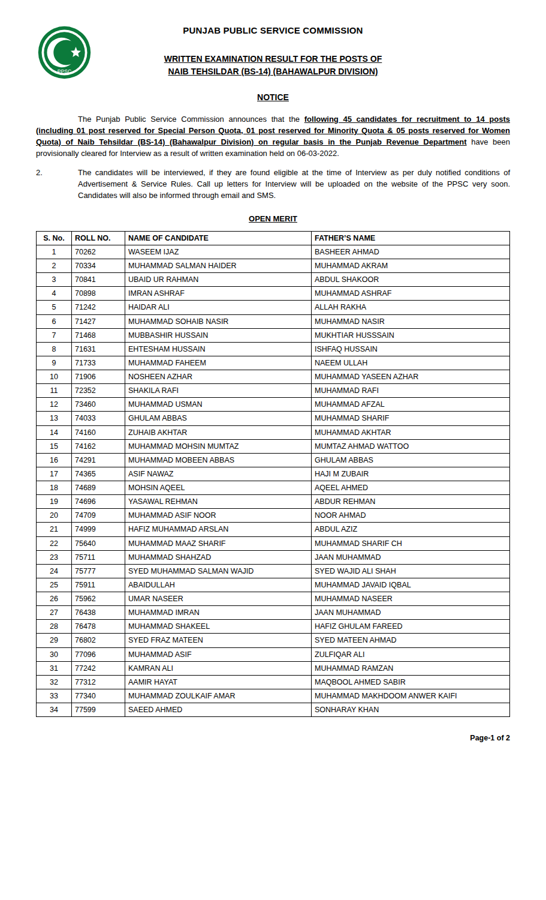PPSC
PUNJAB PUBLIC SERVICE COMMISSION
WRITTEN EXAMINATION RESULT FOR THE POSTS OF
NAIB TEHSILDAR (BS-14) (BAHAWALPUR DIVISION)
NOTICE
The Punjab Public Service Commission announces that the following 45 candidates for recruitment to 14 posts (including 01 post reserved for Special Person Quota, 01 post reserved for Minority Quota & 05 posts reserved for Women Quota) of Naib Tehsildar (BS-14) (Bahawalpur Division) on regular basis in the Punjab Revenue Department have been provisionally cleared for Interview as a result of written examination held on 06-03-2022.
2.
The candidates will be interviewed, if they are found eligible at the time of Interview as per duly notified conditions of Advertisement & Service Rules. Call up letters for Interview will be uploaded on the website of the PPSC very soon. Candidates will also be informed through email and SMS.
OPEN MERIT
| S. No. | ROLL NO. | NAME OF CANDIDATE | FATHER’S NAME |
| --- | --- | --- | --- |
| 1 | 70262 | WASEEM IJAZ | BASHEER AHMAD |
| 2 | 70334 | MUHAMMAD SALMAN HAIDER | MUHAMMAD AKRAM |
| 3 | 70841 | UBAID UR RAHMAN | ABDUL SHAKOOR |
| 4 | 70898 | IMRAN ASHRAF | MUHAMMAD ASHRAF |
| 5 | 71242 | HAIDAR ALI | ALLAH RAKHA |
| 6 | 71427 | MUHAMMAD SOHAIB NASIR | MUHAMMAD NASIR |
| 7 | 71468 | MUBBASHIR HUSSAIN | MUKHTIAR HUSSSAIN |
| 8 | 71631 | EHTESHAM HUSSAIN | ISHFAQ HUSSAIN |
| 9 | 71733 | MUHAMMAD FAHEEM | NAEEM ULLAH |
| 10 | 71906 | NOSHEEN AZHAR | MUHAMMAD YASEEN AZHAR |
| 11 | 72352 | SHAKILA RAFI | MUHAMMAD RAFI |
| 12 | 73460 | MUHAMMAD USMAN | MUHAMMAD AFZAL |
| 13 | 74033 | GHULAM ABBAS | MUHAMMAD SHARIF |
| 14 | 74160 | ZUHAIB AKHTAR | MUHAMMAD AKHTAR |
| 15 | 74162 | MUHAMMAD MOHSIN MUMTAZ | MUMTAZ AHMAD WATTOO |
| 16 | 74291 | MUHAMMAD MOBEEN ABBAS | GHULAM ABBAS |
| 17 | 74365 | ASIF NAWAZ | HAJI M ZUBAIR |
| 18 | 74689 | MOHSIN AQEEL | AQEEL AHMED |
| 19 | 74696 | YASAWAL REHMAN | ABDUR REHMAN |
| 20 | 74709 | MUHAMMAD ASIF NOOR | NOOR AHMAD |
| 21 | 74999 | HAFIZ MUHAMMAD ARSLAN | ABDUL AZIZ |
| 22 | 75640 | MUHAMMAD MAAZ SHARIF | MUHAMMAD SHARIF CH |
| 23 | 75711 | MUHAMMAD SHAHZAD | JAAN MUHAMMAD |
| 24 | 75777 | SYED MUHAMMAD SALMAN WAJID | SYED WAJID ALI SHAH |
| 25 | 75911 | ABAIDULLAH | MUHAMMAD JAVAID IQBAL |
| 26 | 75962 | UMAR NASEER | MUHAMMAD NASEER |
| 27 | 76438 | MUHAMMAD IMRAN | JAAN MUHAMMAD |
| 28 | 76478 | MUHAMMAD SHAKEEL | HAFIZ GHULAM FAREED |
| 29 | 76802 | SYED FRAZ MATEEN | SYED MATEEN AHMAD |
| 30 | 77096 | MUHAMMAD ASIF | ZULFIQAR ALI |
| 31 | 77242 | KAMRAN ALI | MUHAMMAD RAMZAN |
| 32 | 77312 | AAMIR HAYAT | MAQBOOL AHMED SABIR |
| 33 | 77340 | MUHAMMAD ZOULKAIF AMAR | MUHAMMAD MAKHDOOM ANWER KAIFI |
| 34 | 77599 | SAEED AHMED | SONHARAY KHAN |
Page-1 of 2